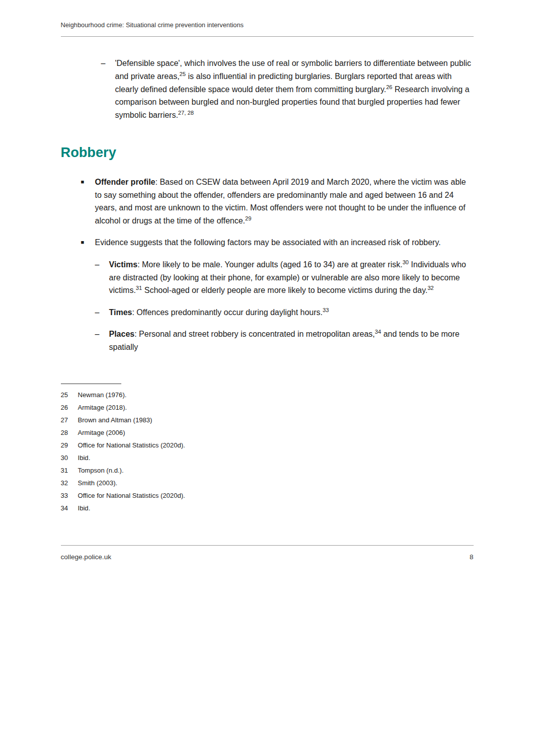Neighbourhood crime: Situational crime prevention interventions
'Defensible space', which involves the use of real or symbolic barriers to differentiate between public and private areas,25 is also influential in predicting burglaries. Burglars reported that areas with clearly defined defensible space would deter them from committing burglary.26 Research involving a comparison between burgled and non-burgled properties found that burgled properties had fewer symbolic barriers.27, 28
Robbery
Offender profile: Based on CSEW data between April 2019 and March 2020, where the victim was able to say something about the offender, offenders are predominantly male and aged between 16 and 24 years, and most are unknown to the victim. Most offenders were not thought to be under the influence of alcohol or drugs at the time of the offence.29
Evidence suggests that the following factors may be associated with an increased risk of robbery.
Victims: More likely to be male. Younger adults (aged 16 to 34) are at greater risk.30 Individuals who are distracted (by looking at their phone, for example) or vulnerable are also more likely to become victims.31 School-aged or elderly people are more likely to become victims during the day.32
Times: Offences predominantly occur during daylight hours.33
Places: Personal and street robbery is concentrated in metropolitan areas,34 and tends to be more spatially
Newman (1976).
Armitage (2018).
Brown and Altman (1983)
Armitage (2006)
Office for National Statistics (2020d).
Ibid.
Tompson (n.d.).
Smith (2003).
Office for National Statistics (2020d).
Ibid.
college.police.uk 8